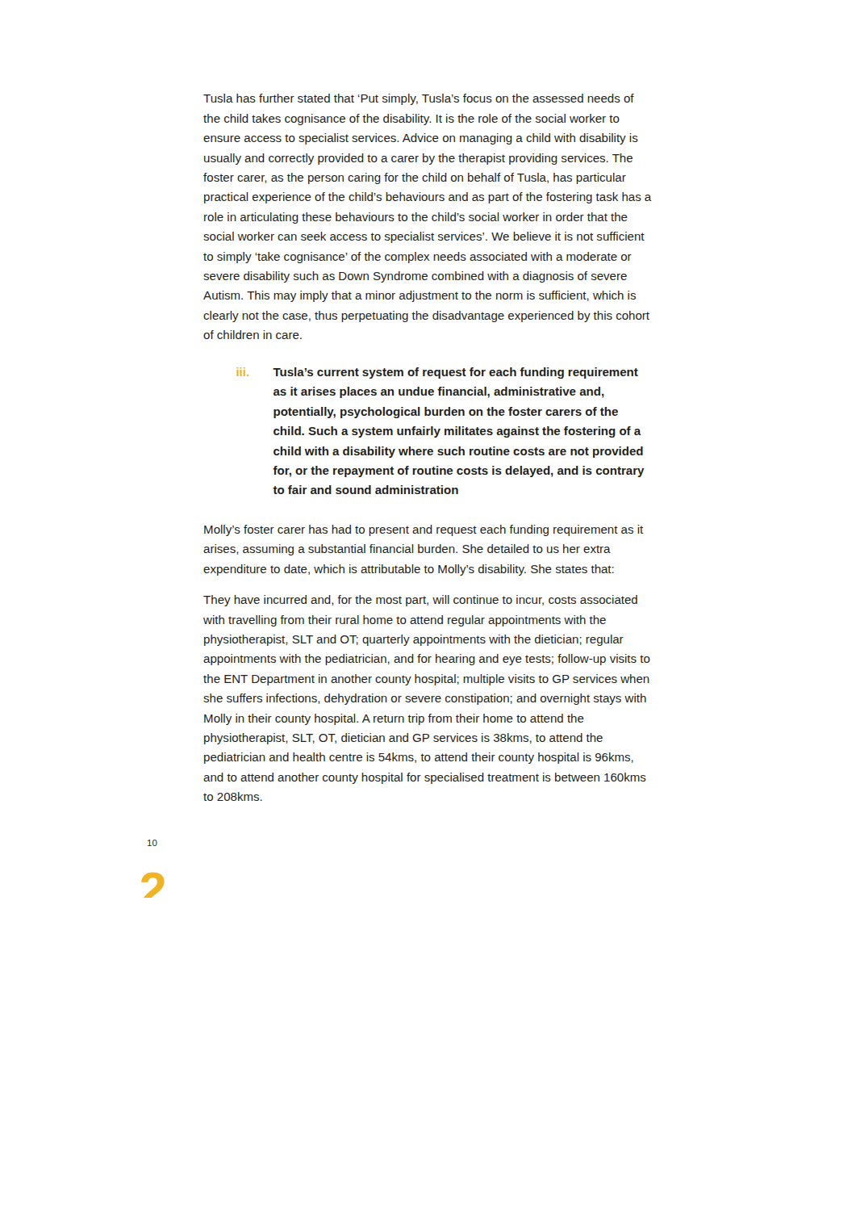Tusla has further stated that ‘Put simply, Tusla’s focus on the assessed needs of the child takes cognisance of the disability. It is the role of the social worker to ensure access to specialist services. Advice on managing a child with disability is usually and correctly provided to a carer by the therapist providing services. The foster carer, as the person caring for the child on behalf of Tusla, has particular practical experience of the child’s behaviours and as part of the fostering task has a role in articulating these behaviours to the child’s social worker in order that the social worker can seek access to specialist services’. We believe it is not sufficient to simply ‘take cognisance’ of the complex needs associated with a moderate or severe disability such as Down Syndrome combined with a diagnosis of severe Autism. This may imply that a minor adjustment to the norm is sufficient, which is clearly not the case, thus perpetuating the disadvantage experienced by this cohort of children in care.
iii.
Tusla’s current system of request for each funding requirement as it arises places an undue financial, administrative and, potentially, psychological burden on the foster carers of the child. Such a system unfairly militates against the fostering of a child with a disability where such routine costs are not provided for, or the repayment of routine costs is delayed, and is contrary to fair and sound administration
Molly’s foster carer has had to present and request each funding requirement as it arises, assuming a substantial financial burden. She detailed to us her extra expenditure to date, which is attributable to Molly’s disability. She states that:
They have incurred and, for the most part, will continue to incur, costs associated with travelling from their rural home to attend regular appointments with the physiotherapist, SLT and OT; quarterly appointments with the dietician; regular appointments with the pediatrician, and for hearing and eye tests; follow-up visits to the ENT Department in another county hospital; multiple visits to GP services when she suffers infections, dehydration or severe constipation; and overnight stays with Molly in their county hospital. A return trip from their home to attend the physiotherapist, SLT, OT, dietician and GP services is 38kms, to attend the pediatrician and health centre is 54kms, to attend their county hospital is 96kms, and to attend another county hospital for specialised treatment is between 160kms to 208kms.
10
2